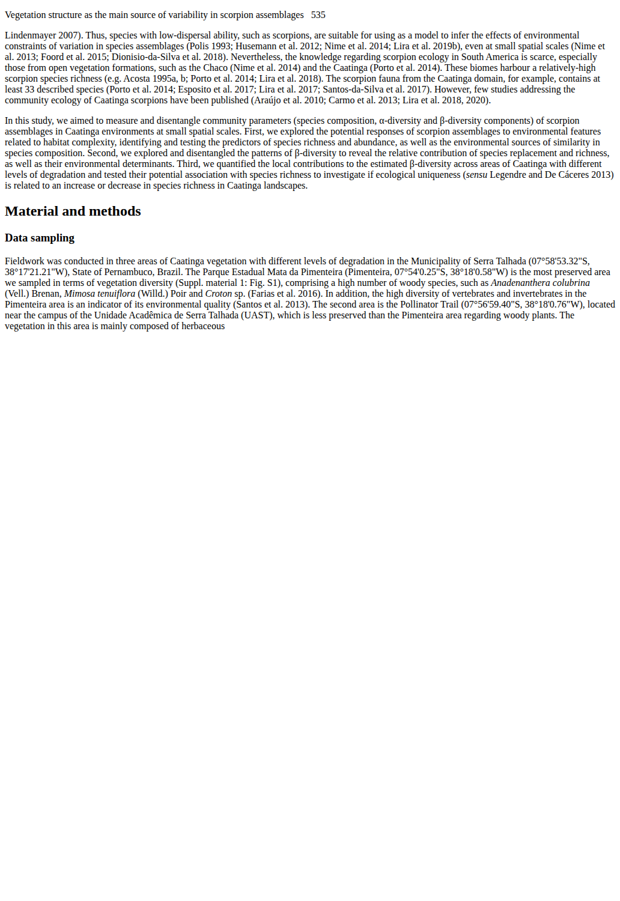Vegetation structure as the main source of variability in scorpion assemblages 535
Lindenmayer 2007). Thus, species with low-dispersal ability, such as scorpions, are suitable for using as a model to infer the effects of environmental constraints of variation in species assemblages (Polis 1993; Husemann et al. 2012; Nime et al. 2014; Lira et al. 2019b), even at small spatial scales (Nime et al. 2013; Foord et al. 2015; Dionisio-da-Silva et al. 2018). Nevertheless, the knowledge regarding scorpion ecology in South America is scarce, especially those from open vegetation formations, such as the Chaco (Nime et al. 2014) and the Caatinga (Porto et al. 2014). These biomes harbour a relatively-high scorpion species richness (e.g. Acosta 1995a, b; Porto et al. 2014; Lira et al. 2018). The scorpion fauna from the Caatinga domain, for example, contains at least 33 described species (Porto et al. 2014; Esposito et al. 2017; Lira et al. 2017; Santos-da-Silva et al. 2017). However, few studies addressing the community ecology of Caatinga scorpions have been published (Araújo et al. 2010; Carmo et al. 2013; Lira et al. 2018, 2020).
In this study, we aimed to measure and disentangle community parameters (species composition, α-diversity and β-diversity components) of scorpion assemblages in Caatinga environments at small spatial scales. First, we explored the potential responses of scorpion assemblages to environmental features related to habitat complexity, identifying and testing the predictors of species richness and abundance, as well as the environmental sources of similarity in species composition. Second, we explored and disentangled the patterns of β-diversity to reveal the relative contribution of species replacement and richness, as well as their environmental determinants. Third, we quantified the local contributions to the estimated β-diversity across areas of Caatinga with different levels of degradation and tested their potential association with species richness to investigate if ecological uniqueness (sensu Legendre and De Cáceres 2013) is related to an increase or decrease in species richness in Caatinga landscapes.
Material and methods
Data sampling
Fieldwork was conducted in three areas of Caatinga vegetation with different levels of degradation in the Municipality of Serra Talhada (07°58'53.32"S, 38°17'21.21"W), State of Pernambuco, Brazil. The Parque Estadual Mata da Pimenteira (Pimenteira, 07°54'0.25"S, 38°18'0.58"W) is the most preserved area we sampled in terms of vegetation diversity (Suppl. material 1: Fig. S1), comprising a high number of woody species, such as Anadenanthera colubrina (Vell.) Brenan, Mimosa tenuiflora (Willd.) Poir and Croton sp. (Farias et al. 2016). In addition, the high diversity of vertebrates and invertebrates in the Pimenteira area is an indicator of its environmental quality (Santos et al. 2013). The second area is the Pollinator Trail (07°56'59.40"S, 38°18'0.76"W), located near the campus of the Unidade Acadêmica de Serra Talhada (UAST), which is less preserved than the Pimenteira area regarding woody plants. The vegetation in this area is mainly composed of herbaceous